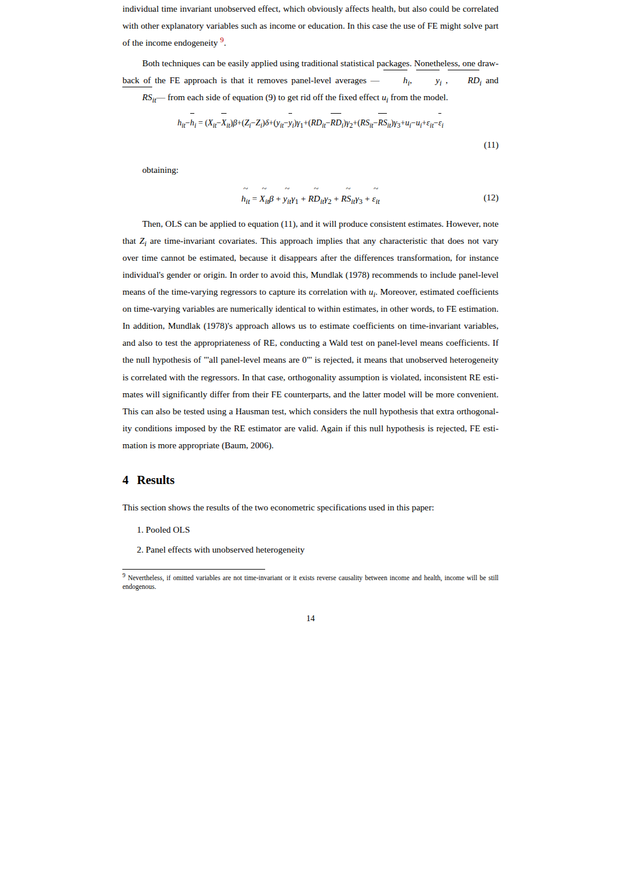individual time invariant unobserved effect, which obviously affects health, but also could be correlated with other explanatory variables such as income or education. In this case the use of FE might solve part of the income endogeneity 9.
Both techniques can be easily applied using traditional statistical packages. Nonetheless, one drawback of the FE approach is that it removes panel-level averages — hi, yi , RDi and RSit— from each side of equation (9) to get rid off the fixed effect ui from the model.
hit− hi = (Xit− Xit) β+(Zi−Zi) δ+(yit− yi) γ1+(RDit− RDi) γ2+(RSit− RSit) γ3+ui−ui+εit− εi
(11)
obtaining:
~hit = ~Xit β + ~yit γ1 + ~RDit γ2 + ~RSit γ3 + ~εit (12)
Then, OLS can be applied to equation (11), and it will produce consistent estimates. However, note that Zi are time-invariant covariates. This approach implies that any characteristic that does not vary over time cannot be estimated, because it disappears after the differences transformation, for instance individual's gender or origin. In order to avoid this, Mundlak (1978) recommends to include panel-level means of the time-varying regressors to capture its correlation with ui. Moreover, estimated coefficients on time-varying variables are numerically identical to within estimates, in other words, to FE estimation. In addition, Mundlak (1978)'s approach allows us to estimate coefficients on time-invariant variables, and also to test the appropriateness of RE, conducting a Wald test on panel-level means coefficients. If the null hypothesis of "'all panel-level means are 0"' is rejected, it means that unobserved heterogeneity is correlated with the regressors. In that case, orthogonality assumption is violated, inconsistent RE estimates will significantly differ from their FE counterparts, and the latter model will be more convenient. This can also be tested using a Hausman test, which considers the null hypothesis that extra orthogonality conditions imposed by the RE estimator are valid. Again if this null hypothesis is rejected, FE estimation is more appropriate (Baum, 2006).
4 Results
This section shows the results of the two econometric specifications used in this paper:
Pooled OLS
Panel effects with unobserved heterogeneity
9 Nevertheless, if omitted variables are not time-invariant or it exists reverse causality between income and health, income will be still endogenous.
14